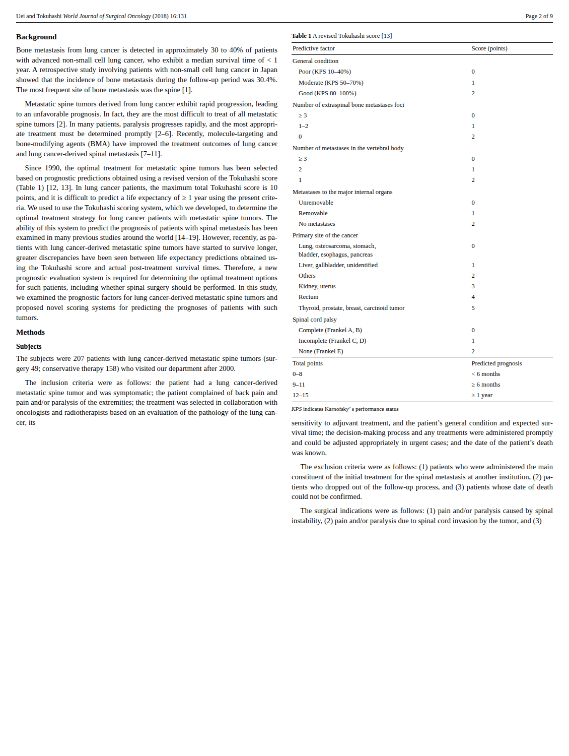Uei and Tokuhashi World Journal of Surgical Oncology (2018) 16:131
Page 2 of 9
Background
Bone metastasis from lung cancer is detected in approximately 30 to 40% of patients with advanced non-small cell lung cancer, who exhibit a median survival time of < 1 year. A retrospective study involving patients with non-small cell lung cancer in Japan showed that the incidence of bone metastasis during the follow-up period was 30.4%. The most frequent site of bone metastasis was the spine [1].
Metastatic spine tumors derived from lung cancer exhibit rapid progression, leading to an unfavorable prognosis. In fact, they are the most difficult to treat of all metastatic spine tumors [2]. In many patients, paralysis progresses rapidly, and the most appropriate treatment must be determined promptly [2–6]. Recently, molecule-targeting and bone-modifying agents (BMA) have improved the treatment outcomes of lung cancer and lung cancer-derived spinal metastasis [7–11].
Since 1990, the optimal treatment for metastatic spine tumors has been selected based on prognostic predictions obtained using a revised version of the Tokuhashi score (Table 1) [12, 13]. In lung cancer patients, the maximum total Tokuhashi score is 10 points, and it is difficult to predict a life expectancy of ≥ 1 year using the present criteria. We used to use the Tokuhashi scoring system, which we developed, to determine the optimal treatment strategy for lung cancer patients with metastatic spine tumors. The ability of this system to predict the prognosis of patients with spinal metastasis has been examined in many previous studies around the world [14–19]. However, recently, as patients with lung cancer-derived metastatic spine tumors have started to survive longer, greater discrepancies have been seen between life expectancy predictions obtained using the Tokuhashi score and actual post-treatment survival times. Therefore, a new prognostic evaluation system is required for determining the optimal treatment options for such patients, including whether spinal surgery should be performed. In this study, we examined the prognostic factors for lung cancer-derived metastatic spine tumors and proposed novel scoring systems for predicting the prognoses of patients with such tumors.
Methods
Subjects
The subjects were 207 patients with lung cancer-derived metastatic spine tumors (surgery 49; conservative therapy 158) who visited our department after 2000.
The inclusion criteria were as follows: the patient had a lung cancer-derived metastatic spine tumor and was symptomatic; the patient complained of back pain and pain and/or paralysis of the extremities; the treatment was selected in collaboration with oncologists and radiotherapists based on an evaluation of the pathology of the lung cancer, its
Table 1 A revised Tokuhashi score [13]
| Predictive factor | Score (points) |
| --- | --- |
| General condition |
| Poor (KPS 10–40%) | 0 |
| Moderate (KPS 50–70%) | 1 |
| Good (KPS 80–100%) | 2 |
| Number of extraspinal bone metastases foci |
| ≥ 3 | 0 |
| 1–2 | 1 |
| 0 | 2 |
| Number of metastases in the vertebral body |
| ≥ 3 | 0 |
| 2 | 1 |
| 1 | 2 |
| Metastases to the major internal organs |
| Unremovable | 0 |
| Removable | 1 |
| No metastases | 2 |
| Primary site of the cancer |
| Lung, osteosarcoma, stomach, bladder, esophagus, pancreas | 0 |
| Liver, gallbladder, unidentified | 1 |
| Others | 2 |
| Kidney, uterus | 3 |
| Rectum | 4 |
| Thyroid, prostate, breast, carcinoid tumor | 5 |
| Spinal cord palsy |
| Complete (Frankel A, B) | 0 |
| Incomplete (Frankel C, D) | 1 |
| None (Frankel E) | 2 |
| Total points | Predicted prognosis |
| 0–8 | < 6 months |
| 9–11 | ≥ 6 months |
| 12–15 | ≥ 1 year |
KPS indicates Karnofsky’ s performance status
sensitivity to adjuvant treatment, and the patient’s general condition and expected survival time; the decision-making process and any treatments were administered promptly and could be adjusted appropriately in urgent cases; and the date of the patient’s death was known.
The exclusion criteria were as follows: (1) patients who were administered the main constituent of the initial treatment for the spinal metastasis at another institution, (2) patients who dropped out of the follow-up process, and (3) patients whose date of death could not be confirmed.
The surgical indications were as follows: (1) pain and/or paralysis caused by spinal instability, (2) pain and/or paralysis due to spinal cord invasion by the tumor, and (3)